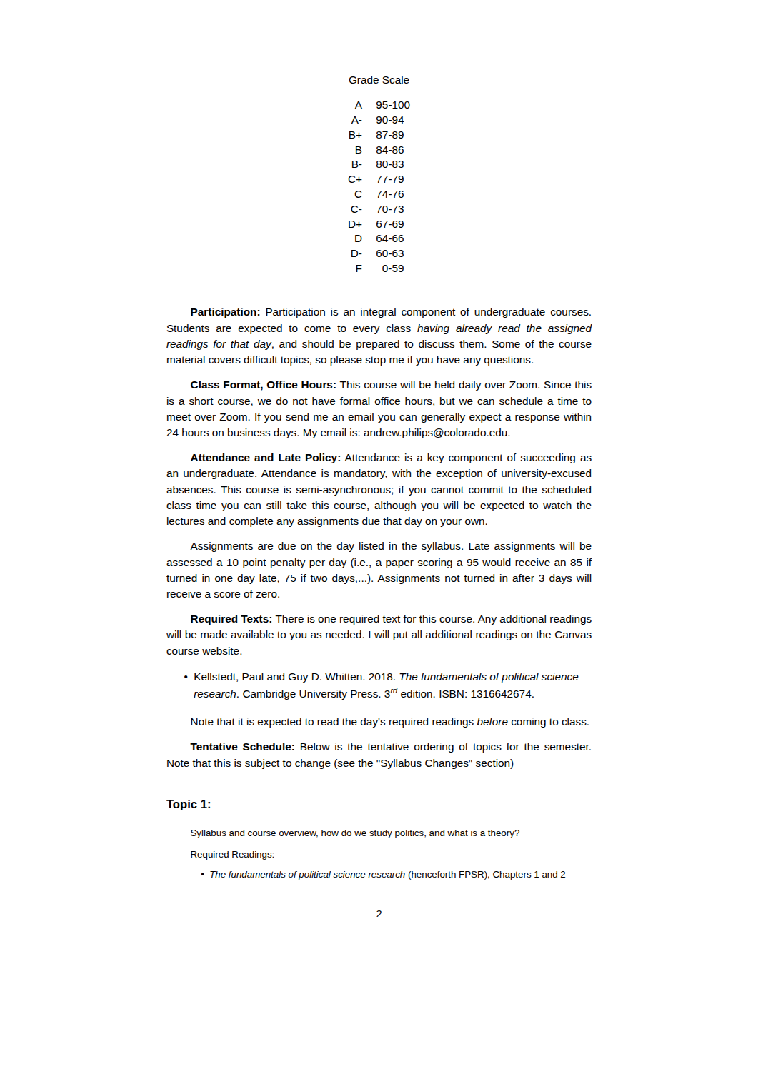Grade Scale
| A | 95-100 |
| A- | 90-94 |
| B+ | 87-89 |
| B | 84-86 |
| B- | 80-83 |
| C+ | 77-79 |
| C | 74-76 |
| C- | 70-73 |
| D+ | 67-69 |
| D | 64-66 |
| D- | 60-63 |
| F | 0-59 |
Participation: Participation is an integral component of undergraduate courses. Students are expected to come to every class having already read the assigned readings for that day, and should be prepared to discuss them. Some of the course material covers difficult topics, so please stop me if you have any questions.
Class Format, Office Hours: This course will be held daily over Zoom. Since this is a short course, we do not have formal office hours, but we can schedule a time to meet over Zoom. If you send me an email you can generally expect a response within 24 hours on business days. My email is: andrew.philips@colorado.edu.
Attendance and Late Policy: Attendance is a key component of succeeding as an undergraduate. Attendance is mandatory, with the exception of university-excused absences. This course is semi-asynchronous; if you cannot commit to the scheduled class time you can still take this course, although you will be expected to watch the lectures and complete any assignments due that day on your own.
Assignments are due on the day listed in the syllabus. Late assignments will be assessed a 10 point penalty per day (i.e., a paper scoring a 95 would receive an 85 if turned in one day late, 75 if two days,...). Assignments not turned in after 3 days will receive a score of zero.
Required Texts: There is one required text for this course. Any additional readings will be made available to you as needed. I will put all additional readings on the Canvas course website.
Kellstedt, Paul and Guy D. Whitten. 2018. The fundamentals of political science research. Cambridge University Press. 3rd edition. ISBN: 1316642674.
Note that it is expected to read the day's required readings before coming to class.
Tentative Schedule: Below is the tentative ordering of topics for the semester. Note that this is subject to change (see the "Syllabus Changes" section)
Topic 1:
Syllabus and course overview, how do we study politics, and what is a theory?
Required Readings:
The fundamentals of political science research (henceforth FPSR), Chapters 1 and 2
2